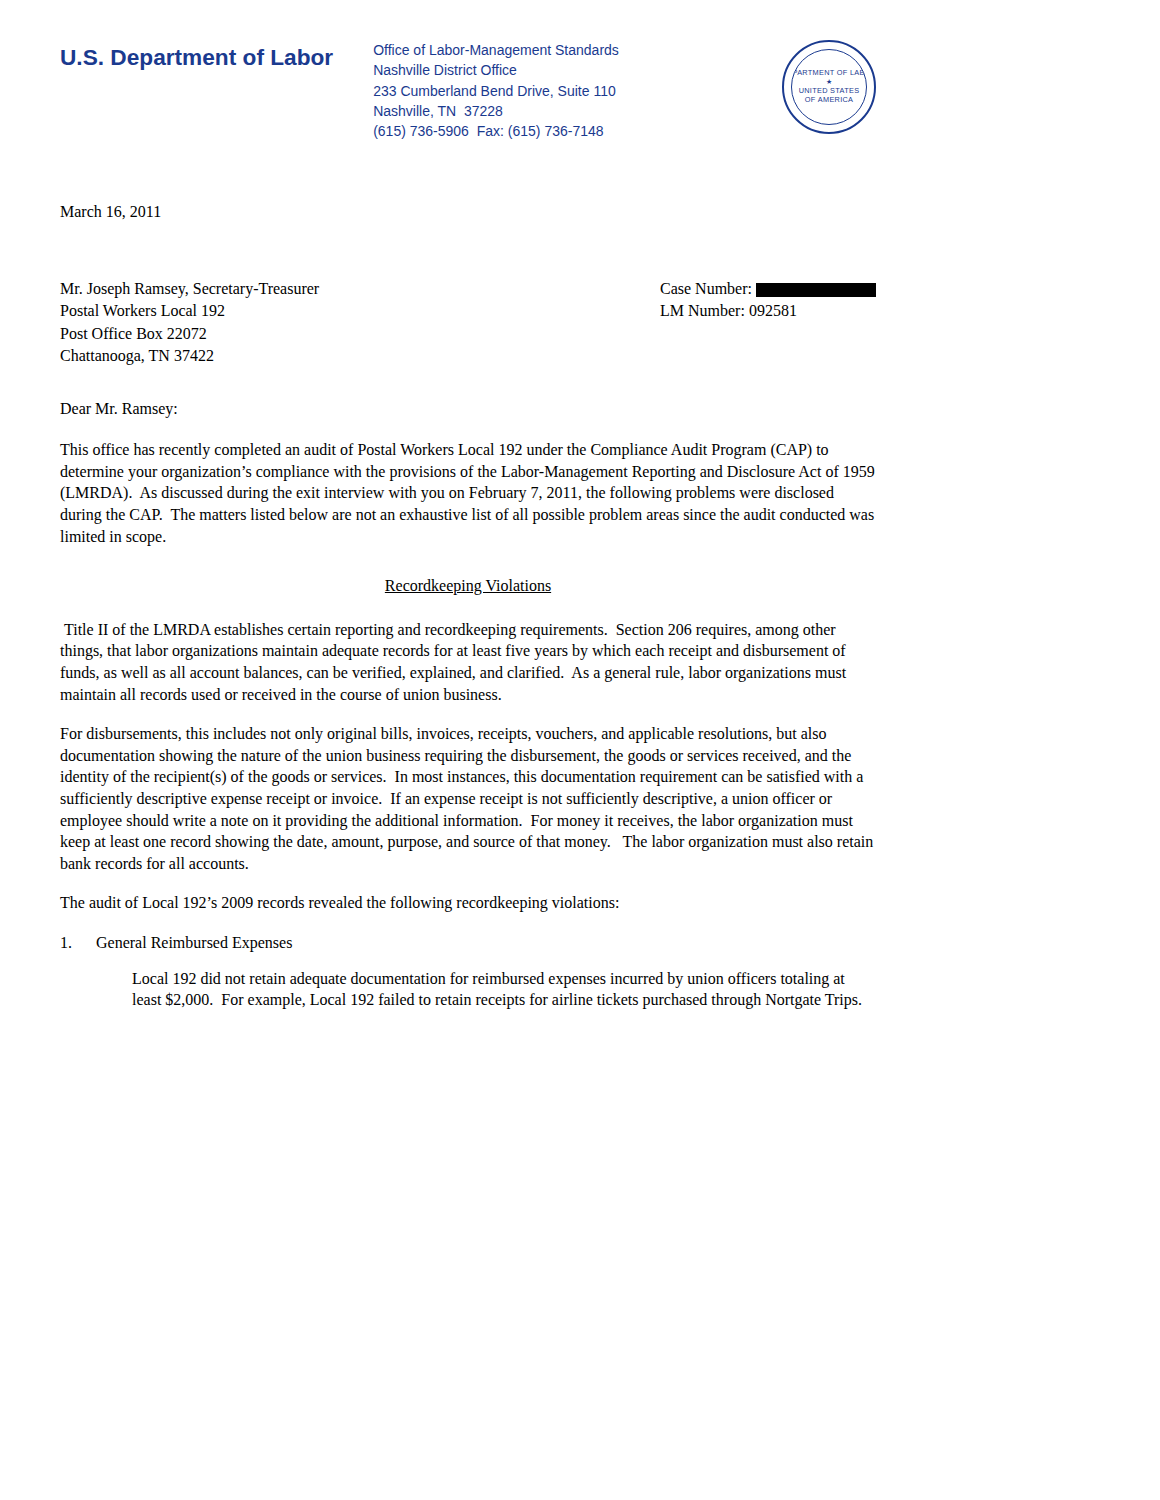U.S. Department of Labor
Office of Labor-Management Standards
Nashville District Office
233 Cumberland Bend Drive, Suite 110
Nashville, TN 37228
(615) 736-5906 Fax: (615) 736-7148
DEPARTMENT OF LABOR
★
UNITED STATES
OF AMERICA
March 16, 2011
Mr. Joseph Ramsey, Secretary-Treasurer
Postal Workers Local 192
Post Office Box 22072
Chattanooga, TN 37422
Case Number:
LM Number: 092581
Dear Mr. Ramsey:
This office has recently completed an audit of Postal Workers Local 192 under the Compliance Audit Program (CAP) to determine your organization’s compliance with the provisions of the Labor-Management Reporting and Disclosure Act of 1959 (LMRDA). As discussed during the exit interview with you on February 7, 2011, the following problems were disclosed during the CAP. The matters listed below are not an exhaustive list of all possible problem areas since the audit conducted was limited in scope.
Recordkeeping Violations
Title II of the LMRDA establishes certain reporting and recordkeeping requirements. Section 206 requires, among other things, that labor organizations maintain adequate records for at least five years by which each receipt and disbursement of funds, as well as all account balances, can be verified, explained, and clarified. As a general rule, labor organizations must maintain all records used or received in the course of union business.
For disbursements, this includes not only original bills, invoices, receipts, vouchers, and applicable resolutions, but also documentation showing the nature of the union business requiring the disbursement, the goods or services received, and the identity of the recipient(s) of the goods or services. In most instances, this documentation requirement can be satisfied with a sufficiently descriptive expense receipt or invoice. If an expense receipt is not sufficiently descriptive, a union officer or employee should write a note on it providing the additional information. For money it receives, the labor organization must keep at least one record showing the date, amount, purpose, and source of that money. The labor organization must also retain bank records for all accounts.
The audit of Local 192’s 2009 records revealed the following recordkeeping violations:
1.
General Reimbursed Expenses
Local 192 did not retain adequate documentation for reimbursed expenses incurred by union officers totaling at least $2,000. For example, Local 192 failed to retain receipts for airline tickets purchased through Nortgate Trips.